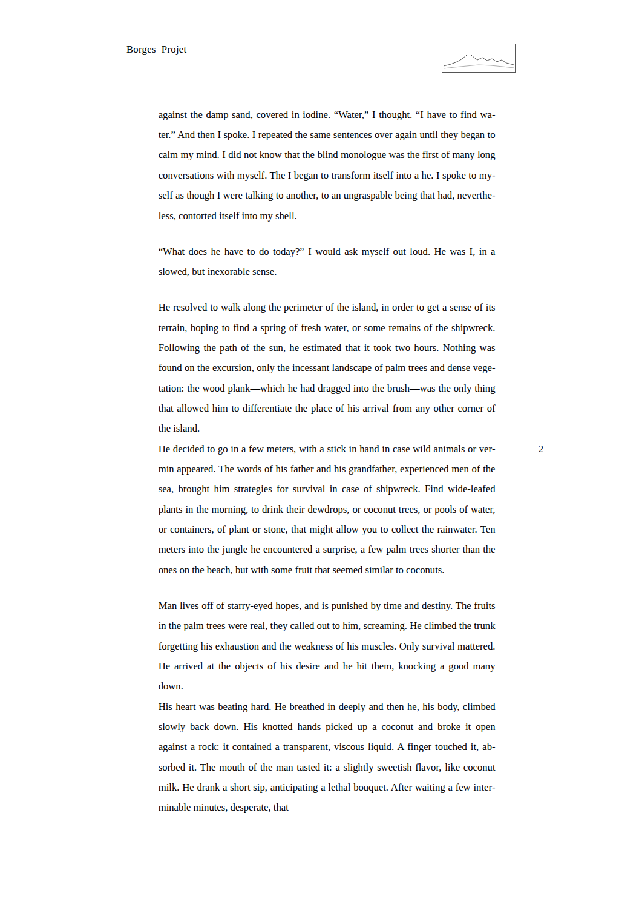Borges Projet
2
against the damp sand, covered in iodine. “Water,” I thought. “I have to find water.” And then I spoke. I repeated the same sentences over again until they began to calm my mind. I did not know that the blind monologue was the first of many long conversations with myself. The I began to transform itself into a he. I spoke to myself as though I were talking to another, to an ungraspable being that had, nevertheless, contorted itself into my shell.
“What does he have to do today?” I would ask myself out loud. He was I, in a slowed, but inexorable sense.
He resolved to walk along the perimeter of the island, in order to get a sense of its terrain, hoping to find a spring of fresh water, or some remains of the shipwreck. Following the path of the sun, he estimated that it took two hours. Nothing was found on the excursion, only the incessant landscape of palm trees and dense vegetation: the wood plank—which he had dragged into the brush—was the only thing that allowed him to differentiate the place of his arrival from any other corner of the island.
He decided to go in a few meters, with a stick in hand in case wild animals or vermin appeared. The words of his father and his grandfather, experienced men of the sea, brought him strategies for survival in case of shipwreck. Find wide-leafed plants in the morning, to drink their dewdrops, or coconut trees, or pools of water, or containers, of plant or stone, that might allow you to collect the rainwater. Ten meters into the jungle he encountered a surprise, a few palm trees shorter than the ones on the beach, but with some fruit that seemed similar to coconuts.
Man lives off of starry-eyed hopes, and is punished by time and destiny. The fruits in the palm trees were real, they called out to him, screaming. He climbed the trunk forgetting his exhaustion and the weakness of his muscles. Only survival mattered. He arrived at the objects of his desire and he hit them, knocking a good many down.
His heart was beating hard. He breathed in deeply and then he, his body, climbed slowly back down. His knotted hands picked up a coconut and broke it open against a rock: it contained a transparent, viscous liquid. A finger touched it, absorbed it. The mouth of the man tasted it: a slightly sweetish flavor, like coconut milk. He drank a short sip, anticipating a lethal bouquet. After waiting a few interminable minutes, desperate, that